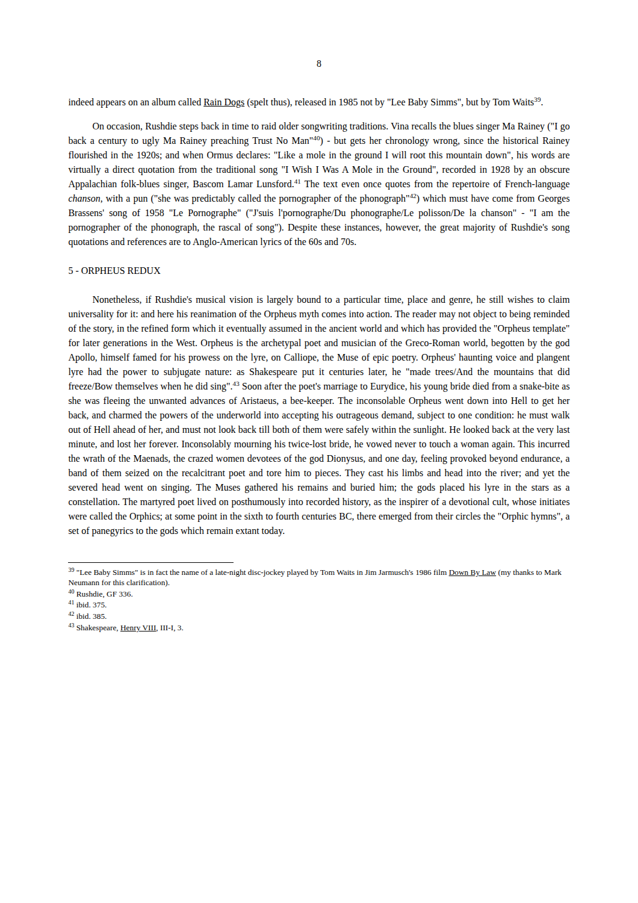8
indeed appears on an album called Rain Dogs (spelt thus), released in 1985 not by "Lee Baby Simms", but by Tom Waits39.
On occasion, Rushdie steps back in time to raid older songwriting traditions. Vina recalls the blues singer Ma Rainey ("I go back a century to ugly Ma Rainey preaching Trust No Man"40) - but gets her chronology wrong, since the historical Rainey flourished in the 1920s; and when Ormus declares: "Like a mole in the ground I will root this mountain down", his words are virtually a direct quotation from the traditional song "I Wish I Was A Mole in the Ground", recorded in 1928 by an obscure Appalachian folk-blues singer, Bascom Lamar Lunsford.41 The text even once quotes from the repertoire of French-language chanson, with a pun ("she was predictably called the pornographer of the phonograph"42) which must have come from Georges Brassens' song of 1958 "Le Pornographe" ("J'suis l'pornographe/Du phonographe/Le polisson/De la chanson" - "I am the pornographer of the phonograph, the rascal of song"). Despite these instances, however, the great majority of Rushdie's song quotations and references are to Anglo-American lyrics of the 60s and 70s.
5 - ORPHEUS REDUX
Nonetheless, if Rushdie's musical vision is largely bound to a particular time, place and genre, he still wishes to claim universality for it: and here his reanimation of the Orpheus myth comes into action. The reader may not object to being reminded of the story, in the refined form which it eventually assumed in the ancient world and which has provided the "Orpheus template" for later generations in the West. Orpheus is the archetypal poet and musician of the Greco-Roman world, begotten by the god Apollo, himself famed for his prowess on the lyre, on Calliope, the Muse of epic poetry. Orpheus' haunting voice and plangent lyre had the power to subjugate nature: as Shakespeare put it centuries later, he "made trees/And the mountains that did freeze/Bow themselves when he did sing".43 Soon after the poet's marriage to Eurydice, his young bride died from a snake-bite as she was fleeing the unwanted advances of Aristaeus, a bee-keeper. The inconsolable Orpheus went down into Hell to get her back, and charmed the powers of the underworld into accepting his outrageous demand, subject to one condition: he must walk out of Hell ahead of her, and must not look back till both of them were safely within the sunlight. He looked back at the very last minute, and lost her forever. Inconsolably mourning his twice-lost bride, he vowed never to touch a woman again. This incurred the wrath of the Maenads, the crazed women devotees of the god Dionysus, and one day, feeling provoked beyond endurance, a band of them seized on the recalcitrant poet and tore him to pieces. They cast his limbs and head into the river; and yet the severed head went on singing. The Muses gathered his remains and buried him; the gods placed his lyre in the stars as a constellation. The martyred poet lived on posthumously into recorded history, as the inspirer of a devotional cult, whose initiates were called the Orphics; at some point in the sixth to fourth centuries BC, there emerged from their circles the "Orphic hymns", a set of panegyrics to the gods which remain extant today.
39 "Lee Baby Simms" is in fact the name of a late-night disc-jockey played by Tom Waits in Jim Jarmusch's 1986 film Down By Law (my thanks to Mark Neumann for this clarification).
40 Rushdie, GF 336.
41 ibid. 375.
42 ibid. 385.
43 Shakespeare, Henry VIII, III-I, 3.